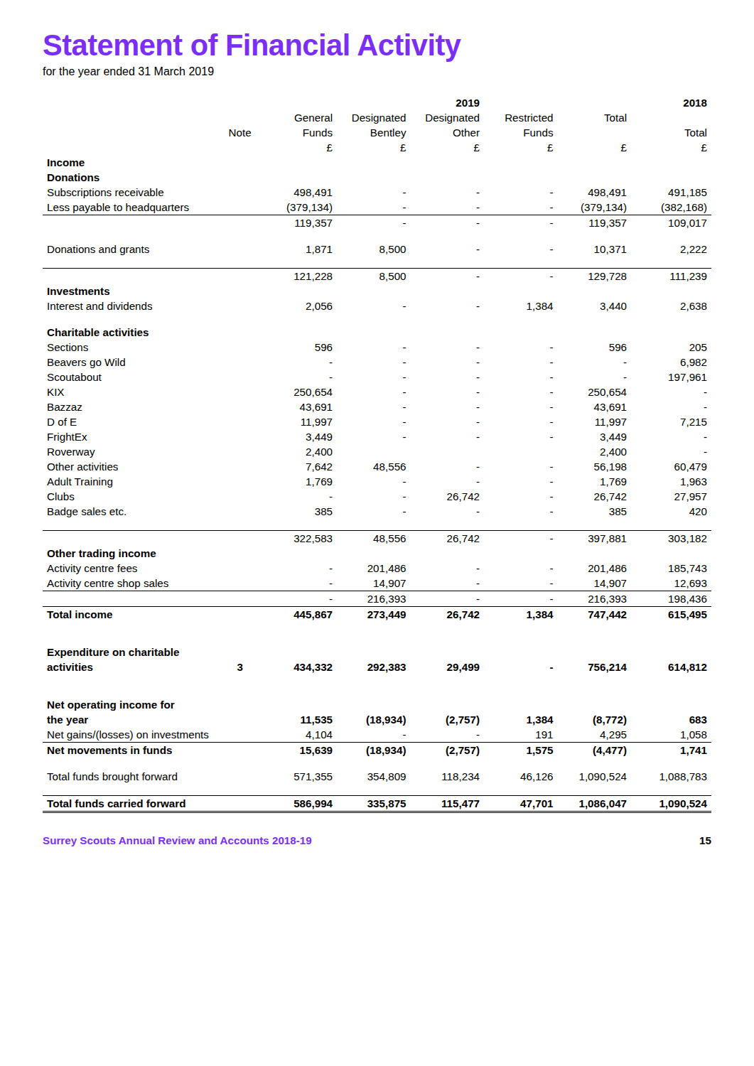Statement of Financial Activity
for the year ended 31 March 2019
| | | | | 2019 | | | 2018 |
| | | General | Designated | Designated | Restricted | Total | |
| | Note | Funds | Bentley | Other | Funds | | Total |
| | | £ | £ | £ | £ | £ | £ |
| Income | |
| Donations | |
| Subscriptions receivable | | 498,491 | - | - | - | 498,491 | 491,185 |
| Less payable to headquarters | | (379,134) | - | - | - | (379,134) | (382,168) |
| | | 119,357 | - | - | - | 119,357 | 109,017 |
| Donations and grants | | 1,871 | 8,500 | - | - | 10,371 | 2,222 |
| | | 121,228 | 8,500 | - | - | 129,728 | 111,239 |
| Investments | |
| Interest and dividends | | 2,056 | - | - | 1,384 | 3,440 | 2,638 |
| Charitable activities | |
| Sections | | 596 | - | - | - | 596 | 205 |
| Beavers go Wild | | - | - | - | - | - | 6,982 |
| Scoutabout | | - | - | - | - | - | 197,961 |
| KIX | | 250,654 | - | - | - | 250,654 | - |
| Bazzaz | | 43,691 | - | - | - | 43,691 | - |
| D of E | | 11,997 | - | - | - | 11,997 | 7,215 |
| FrightEx | | 3,449 | - | - | - | 3,449 | - |
| Roverway | | 2,400 | | | | 2,400 | - |
| Other activities | | 7,642 | 48,556 | - | - | 56,198 | 60,479 |
| Adult Training | | 1,769 | - | - | - | 1,769 | 1,963 |
| Clubs | | - | - | 26,742 | - | 26,742 | 27,957 |
| Badge sales etc. | | 385 | - | - | - | 385 | 420 |
| | | 322,583 | 48,556 | 26,742 | - | 397,881 | 303,182 |
| Other trading income | |
| Activity centre fees | | - | 201,486 | - | - | 201,486 | 185,743 |
| Activity centre shop sales | | - | 14,907 | - | - | 14,907 | 12,693 |
| | | - | 216,393 | - | - | 216,393 | 198,436 |
| Total income | | 445,867 | 273,449 | 26,742 | 1,384 | 747,442 | 615,495 |
| Expenditure on charitable | |
| activities | 3 | 434,332 | 292,383 | 29,499 | - | 756,214 | 614,812 |
| Net operating income for | |
| the year | | 11,535 | (18,934) | (2,757) | 1,384 | (8,772) | 683 |
| Net gains/(losses) on investments | | 4,104 | - | - | 191 | 4,295 | 1,058 |
| Net movements in funds | | 15,639 | (18,934) | (2,757) | 1,575 | (4,477) | 1,741 |
| Total funds brought forward | | 571,355 | 354,809 | 118,234 | 46,126 | 1,090,524 | 1,088,783 |
| Total funds carried forward | | 586,994 | 335,875 | 115,477 | 47,701 | 1,086,047 | 1,090,524 |
Surrey Scouts Annual Review and Accounts 2018-19
15